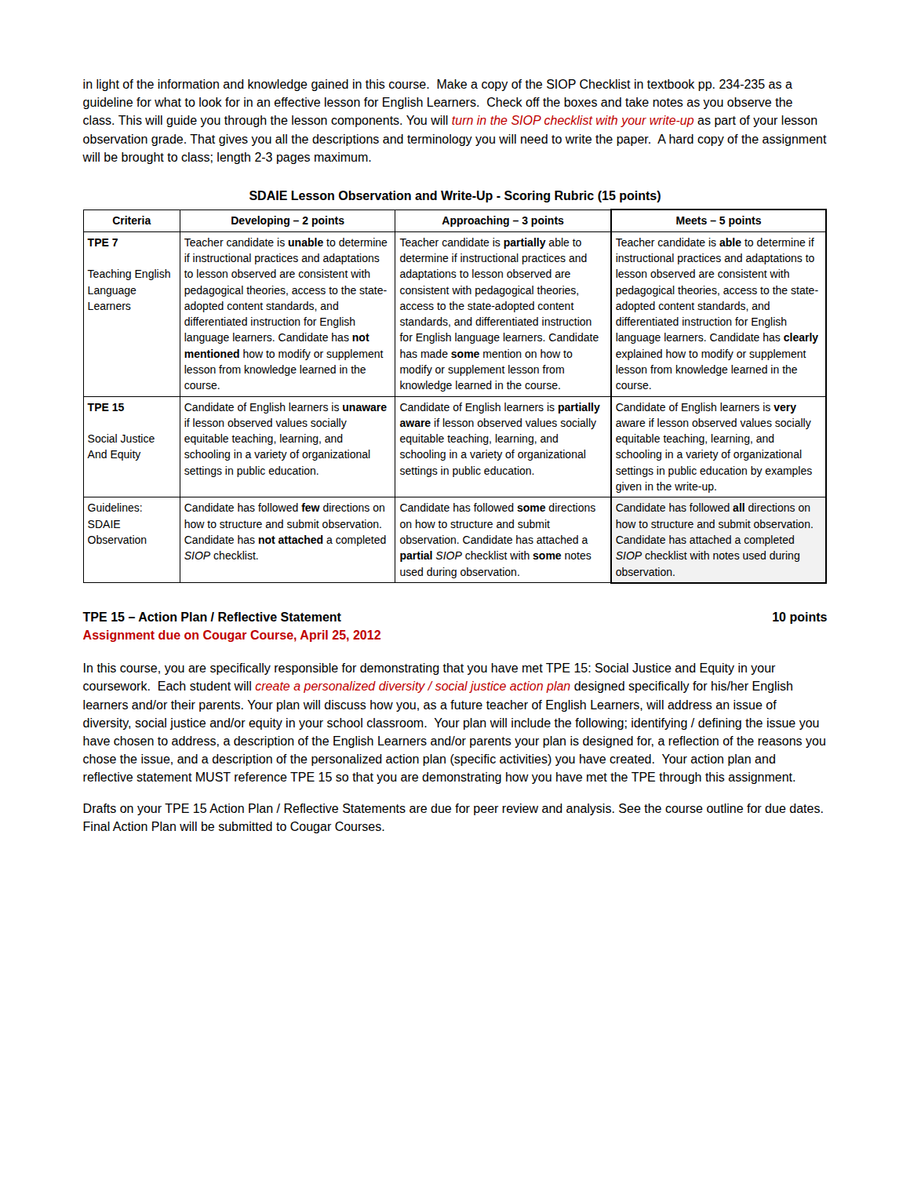in light of the information and knowledge gained in this course. Make a copy of the SIOP Checklist in textbook pp. 234-235 as a guideline for what to look for in an effective lesson for English Learners. Check off the boxes and take notes as you observe the class. This will guide you through the lesson components. You will turn in the SIOP checklist with your write-up as part of your lesson observation grade. That gives you all the descriptions and terminology you will need to write the paper. A hard copy of the assignment will be brought to class; length 2-3 pages maximum.
SDAIE Lesson Observation and Write-Up - Scoring Rubric (15 points)
| Criteria | Developing – 2 points | Approaching – 3 points | Meets – 5 points |
| --- | --- | --- | --- |
| TPE 7 Teaching English Language Learners | Teacher candidate is unable to determine if instructional practices and adaptations to lesson observed are consistent with pedagogical theories, access to the state-adopted content standards, and differentiated instruction for English language learners. Candidate has not mentioned how to modify or supplement lesson from knowledge learned in the course. | Teacher candidate is partially able to determine if instructional practices and adaptations to lesson observed are consistent with pedagogical theories, access to the state-adopted content standards, and differentiated instruction for English language learners. Candidate has made some mention on how to modify or supplement lesson from knowledge learned in the course. | Teacher candidate is able to determine if instructional practices and adaptations to lesson observed are consistent with pedagogical theories, access to the state-adopted content standards, and differentiated instruction for English language learners. Candidate has clearly explained how to modify or supplement lesson from knowledge learned in the course. |
| TPE 15 Social Justice And Equity | Candidate of English learners is unaware if lesson observed values socially equitable teaching, learning, and schooling in a variety of organizational settings in public education. | Candidate of English learners is partially aware if lesson observed values socially equitable teaching, learning, and schooling in a variety of organizational settings in public education. | Candidate of English learners is very aware if lesson observed values socially equitable teaching, learning, and schooling in a variety of organizational settings in public education by examples given in the write-up. |
| Guidelines: SDAIE Observation | Candidate has followed few directions on how to structure and submit observation. Candidate has not attached a completed SIOP checklist. | Candidate has followed some directions on how to structure and submit observation. Candidate has attached a partial SIOP checklist with some notes used during observation. | Candidate has followed all directions on how to structure and submit observation. Candidate has attached a completed SIOP checklist with notes used during observation. |
TPE 15 – Action Plan / Reflective Statement 10 points
Assignment due on Cougar Course, April 25, 2012
In this course, you are specifically responsible for demonstrating that you have met TPE 15: Social Justice and Equity in your coursework. Each student will create a personalized diversity / social justice action plan designed specifically for his/her English learners and/or their parents. Your plan will discuss how you, as a future teacher of English Learners, will address an issue of diversity, social justice and/or equity in your school classroom. Your plan will include the following; identifying / defining the issue you have chosen to address, a description of the English Learners and/or parents your plan is designed for, a reflection of the reasons you chose the issue, and a description of the personalized action plan (specific activities) you have created. Your action plan and reflective statement MUST reference TPE 15 so that you are demonstrating how you have met the TPE through this assignment.
Drafts on your TPE 15 Action Plan / Reflective Statements are due for peer review and analysis. See the course outline for due dates. Final Action Plan will be submitted to Cougar Courses.